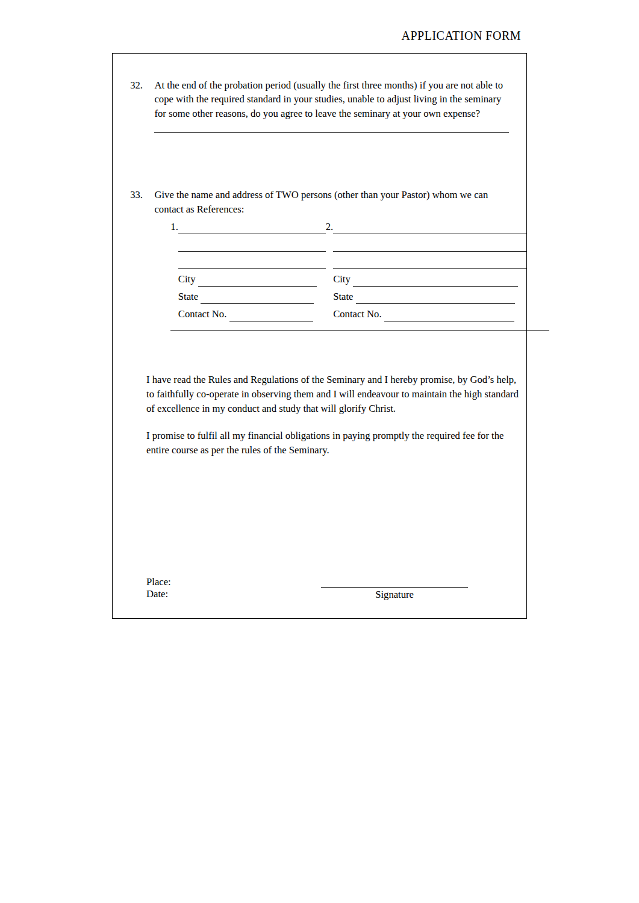APPLICATION FORM
32. At the end of the probation period (usually the first three months) if you are not able to cope with the required standard in your studies, unable to adjust living in the seminary for some other reasons, do you agree to leave the seminary at your own expense?
33.
Give the name and address of TWO persons (other than your Pastor) whom we can contact as References:
| 1. | | 2. | |
| | City | | City |
| | State | | State |
| | Contact No. | | Contact No. |
I have read the Rules and Regulations of the Seminary and I hereby promise, by God’s help, to faithfully co-operate in observing them and I will endeavour to maintain the high standard of excellence in my conduct and study that will glorify Christ.
I promise to fulfil all my financial obligations in paying promptly the required fee for the entire course as per the rules of the Seminary.
Place:
Date:
Signature